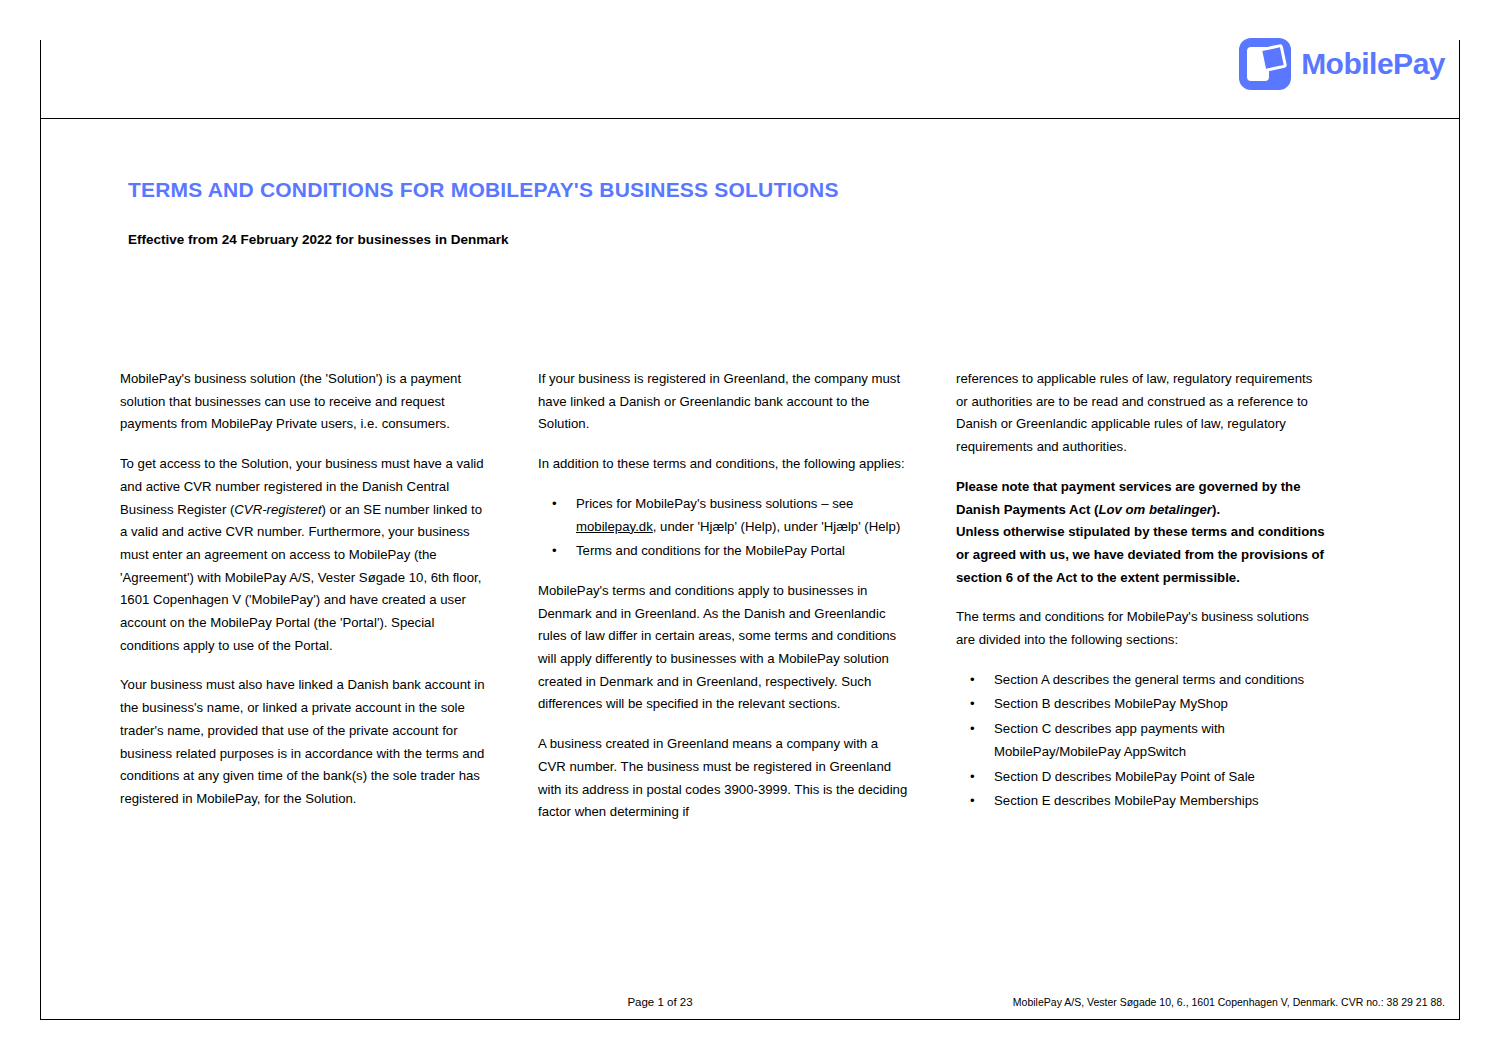MobilePay
TERMS AND CONDITIONS FOR MOBILEPAY'S BUSINESS SOLUTIONS
Effective from 24 February 2022 for businesses in Denmark
MobilePay's business solution (the 'Solution') is a payment solution that businesses can use to receive and request payments from MobilePay Private users, i.e. consumers.
To get access to the Solution, your business must have a valid and active CVR number registered in the Danish Central Business Register (CVR-registeret) or an SE number linked to a valid and active CVR number. Furthermore, your business must enter an agreement on access to MobilePay (the 'Agreement') with MobilePay A/S, Vester Søgade 10, 6th floor, 1601 Copenhagen V ('MobilePay') and have created a user account on the MobilePay Portal (the 'Portal'). Special conditions apply to use of the Portal.
Your business must also have linked a Danish bank account in the business's name, or linked a private account in the sole trader's name, provided that use of the private account for business related purposes is in accordance with the terms and conditions at any given time of the bank(s) the sole trader has registered in MobilePay, for the Solution.
If your business is registered in Greenland, the company must have linked a Danish or Greenlandic bank account to the Solution.
In addition to these terms and conditions, the following applies:
Prices for MobilePay's business solutions – see mobilepay.dk, under 'Hjælp' (Help), under 'Hjælp' (Help)
Terms and conditions for the MobilePay Portal
MobilePay's terms and conditions apply to businesses in Denmark and in Greenland. As the Danish and Greenlandic rules of law differ in certain areas, some terms and conditions will apply differently to businesses with a MobilePay solution created in Denmark and in Greenland, respectively. Such differences will be specified in the relevant sections.
A business created in Greenland means a company with a CVR number. The business must be registered in Greenland with its address in postal codes 3900-3999. This is the deciding factor when determining if
references to applicable rules of law, regulatory requirements or authorities are to be read and construed as a reference to Danish or Greenlandic applicable rules of law, regulatory requirements and authorities.
Please note that payment services are governed by the Danish Payments Act (Lov om betalinger).
Unless otherwise stipulated by these terms and conditions or agreed with us, we have deviated from the provisions of section 6 of the Act to the extent permissible.
The terms and conditions for MobilePay's business solutions are divided into the following sections:
Section A describes the general terms and conditions
Section B describes MobilePay MyShop
Section C describes app payments with MobilePay/MobilePay AppSwitch
Section D describes MobilePay Point of Sale
Section E describes MobilePay Memberships
Page 1 of 23
MobilePay A/S, Vester Søgade 10, 6., 1601 Copenhagen V, Denmark. CVR no.: 38 29 21 88.